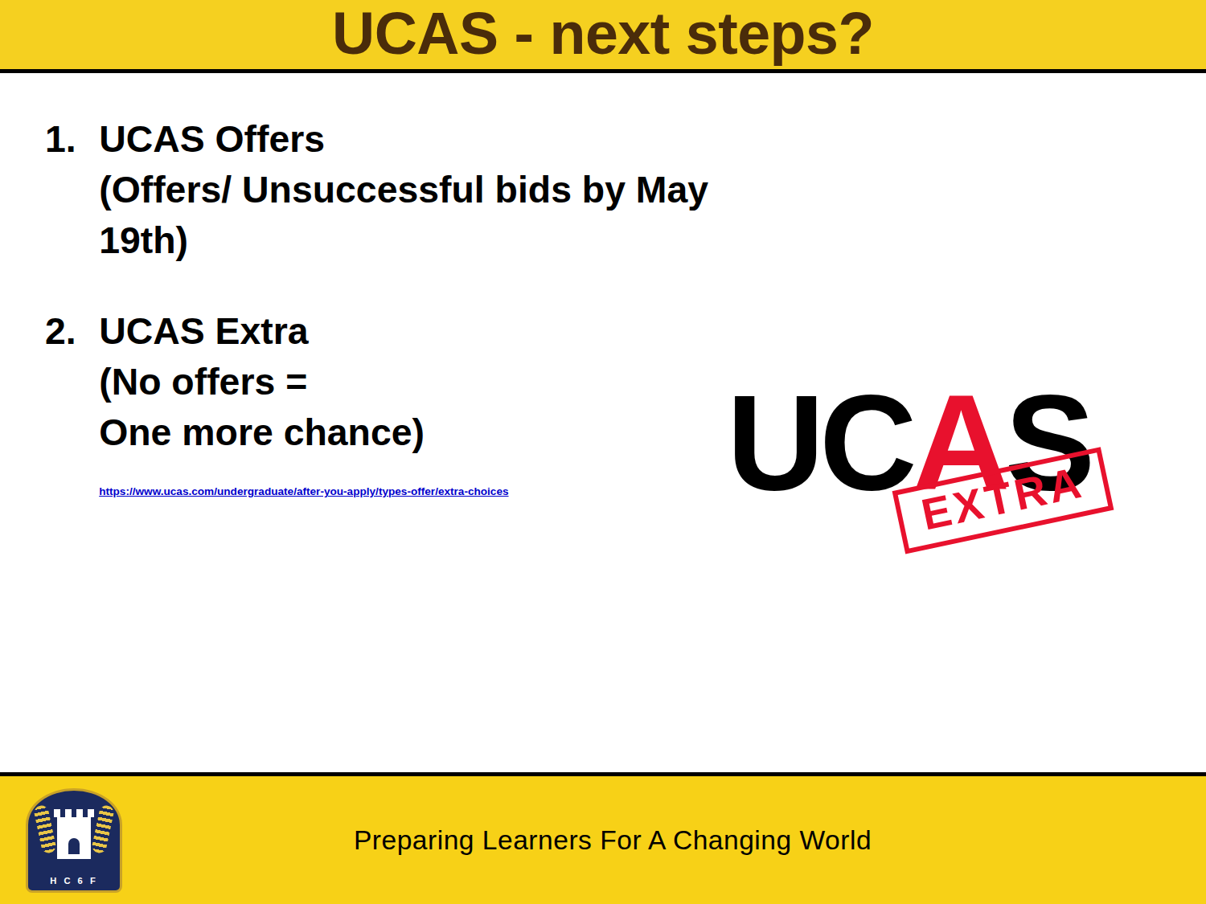UCAS - next steps?
UCAS Offers (Offers/ Unsuccessful bids by May 19th)
UCAS Extra (No offers = One more chance) https://www.ucas.com/undergraduate/after-you-apply/types-offer/extra-choices
UCASEXTRA
H C 6 F
Preparing Learners For A Changing World